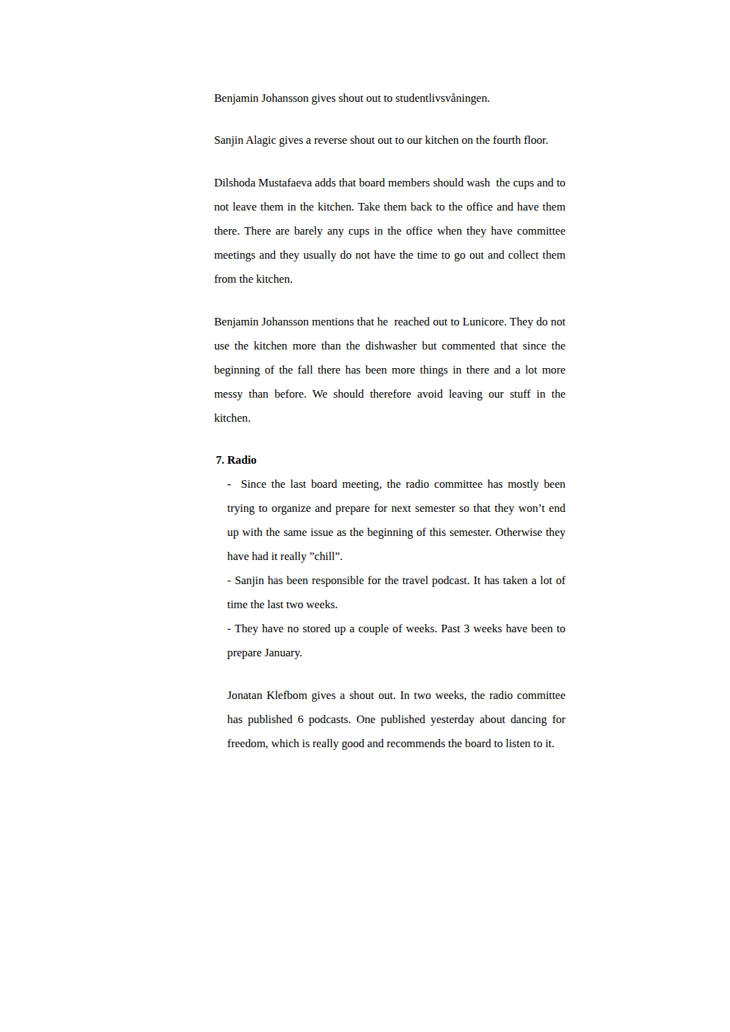Benjamin Johansson gives shout out to studentlivsvåningen.
Sanjin Alagic gives a reverse shout out to our kitchen on the fourth floor.
Dilshoda Mustafaeva adds that board members should wash the cups and to not leave them in the kitchen. Take them back to the office and have them there. There are barely any cups in the office when they have committee meetings and they usually do not have the time to go out and collect them from the kitchen.
Benjamin Johansson mentions that he reached out to Lunicore. They do not use the kitchen more than the dishwasher but commented that since the beginning of the fall there has been more things in there and a lot more messy than before. We should therefore avoid leaving our stuff in the kitchen.
Radio
- Since the last board meeting, the radio committee has mostly been trying to organize and prepare for next semester so that they won’t end up with the same issue as the beginning of this semester. Otherwise they have had it really ”chill”.
- Sanjin has been responsible for the travel podcast. It has taken a lot of time the last two weeks.
- They have no stored up a couple of weeks. Past 3 weeks have been to prepare January.
Jonatan Klefbom gives a shout out. In two weeks, the radio committee has published 6 podcasts. One published yesterday about dancing for freedom, which is really good and recommends the board to listen to it.